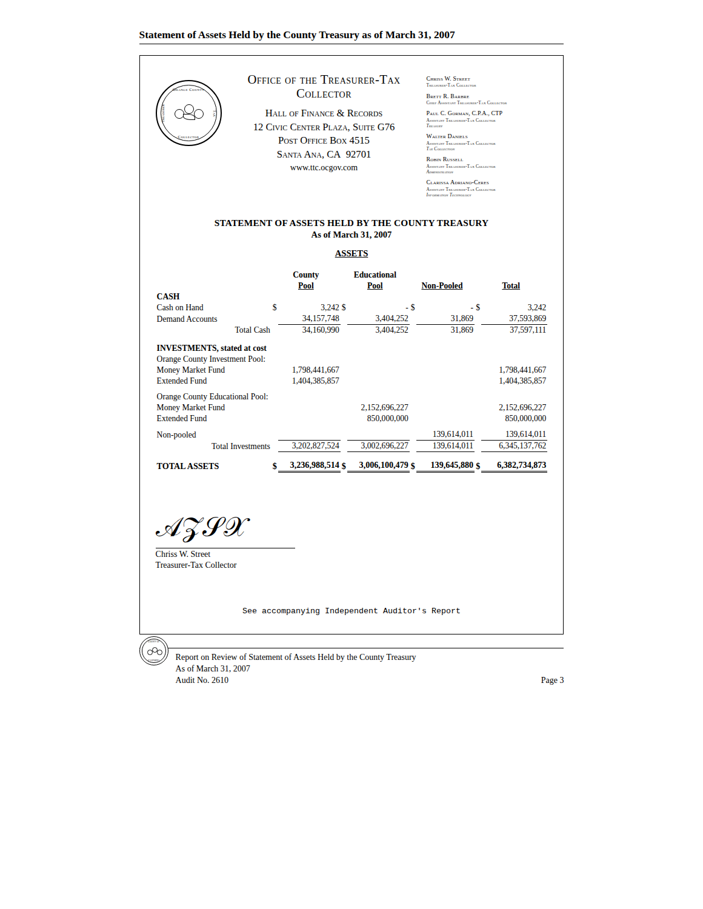Statement of Assets Held by the County Treasury as of March 31, 2007
Orange County
Treasurer
Tax
Collector
Office of the Treasurer-Tax Collector
Hall of Finance & Records
12 Civic Center Plaza, Suite G76
Post Office Box 4515
Santa Ana, CA 92701
www.ttc.ocgov.com
Chriss W. Street
Treasurer-Tax Collector
Brett R. Barbre
Chief Assistant Treasurer-Tax Collector
Paul C. Gorman, C.P.A., CTP
Assistant Treasurer-Tax Collector
Treasury
Walter Daniels
Assistant Treasurer-Tax Collector
Tax Collection
Robin Russell
Assistant Treasurer-Tax Collector
Administration
Clarissa Adriano-Ceres
Assistant Treasurer-Tax Collector
Information Technology
STATEMENT OF ASSETS HELD BY THE COUNTY TREASURY
As of March 31, 2007
ASSETS
| | County | Educational | | |
| --- | --- | --- | --- | --- |
| | Pool | Pool | Non-Pooled | Total |
| CASH | |
| Cash on Hand | $ | 3,242 | $ | - | $ | - | $ | 3,242 |
| Demand Accounts | | 34,157,748 | | 3,404,252 | | 31,869 | | 37,593,869 |
| Total Cash | | 34,160,990 | | 3,404,252 | | 31,869 | | 37,597,111 |
| INVESTMENTS, stated at cost | |
| Orange County Investment Pool: | |
| Money Market Fund | | 1,798,441,667 | | | | | | 1,798,441,667 |
| Extended Fund | | 1,404,385,857 | | | | | | 1,404,385,857 |
| Orange County Educational Pool: | |
| Money Market Fund | | | | 2,152,696,227 | | | | 2,152,696,227 |
| Extended Fund | | | | 850,000,000 | | | | 850,000,000 |
| Non-pooled | | | | | | 139,614,011 | | 139,614,011 |
| Total Investments | | 3,202,827,524 | | 3,002,696,227 | | 139,614,011 | | 6,345,137,762 |
| TOTAL ASSETS | $ | 3,236,988,514 | $ | 3,006,100,479 | $ | 139,645,880 | $ | 6,382,734,873 |
𝒜𝒵𝒮𝒳
Chriss W. Street
Treasurer-Tax Collector
See accompanying Independent Auditor's Report
County of
California
Report on Review of Statement of Assets Held by the County Treasury
As of March 31, 2007
Audit No. 2610
Page 3